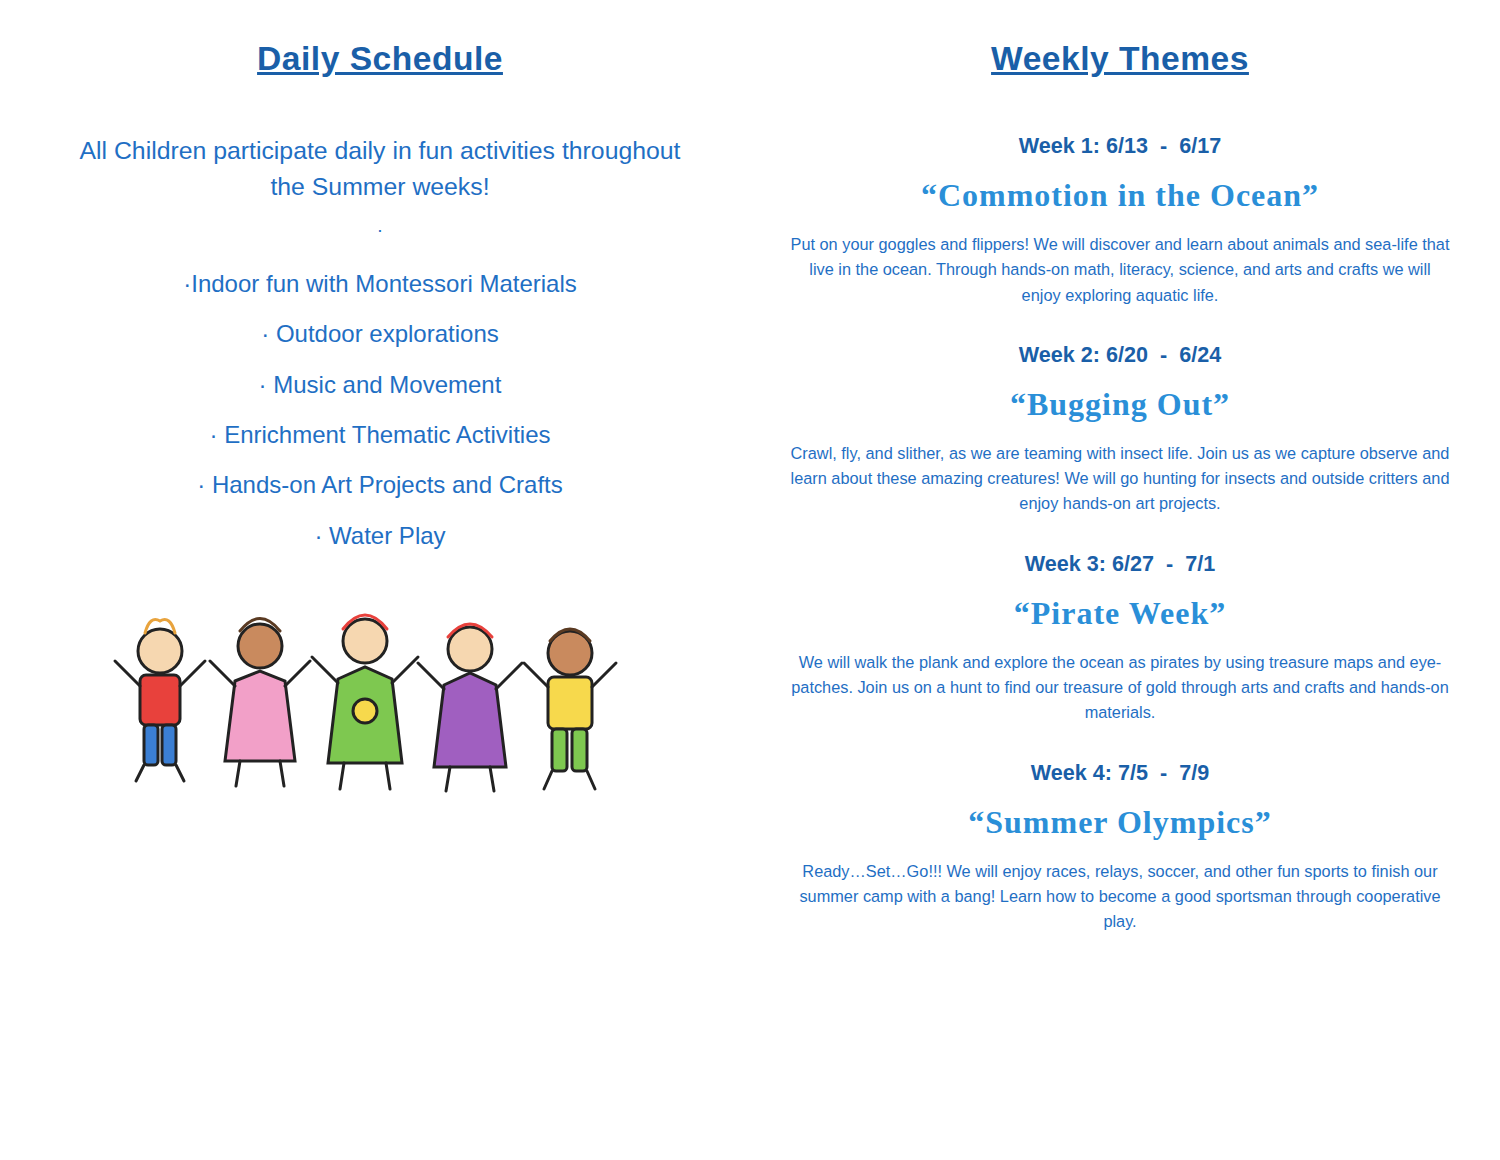Daily Schedule
All Children participate daily in fun activities throughout the Summer weeks!
.
·Indoor fun with Montessori Materials
· Outdoor explorations
· Music and Movement
· Enrichment Thematic Activities
· Hands-on Art Projects and Crafts
· Water Play
Weekly Themes
Week 1: 6/13 - 6/17
“Commotion in the Ocean”
Put on your goggles and flippers! We will discover and learn about animals and sea-life that live in the ocean. Through hands-on math, literacy, science, and arts and crafts we will enjoy exploring aquatic life.
Week 2: 6/20 - 6/24
“Bugging Out”
Crawl, fly, and slither, as we are teaming with insect life. Join us as we capture observe and learn about these amazing creatures! We will go hunting for insects and outside critters and enjoy hands-on art projects.
Week 3: 6/27 - 7/1
“Pirate Week”
We will walk the plank and explore the ocean as pirates by using treasure maps and eye-patches. Join us on a hunt to find our treasure of gold through arts and crafts and hands-on materials.
Week 4: 7/5 - 7/9
“Summer Olympics”
Ready…Set…Go!!! We will enjoy races, relays, soccer, and other fun sports to finish our summer camp with a bang! Learn how to become a good sportsman through cooperative play.